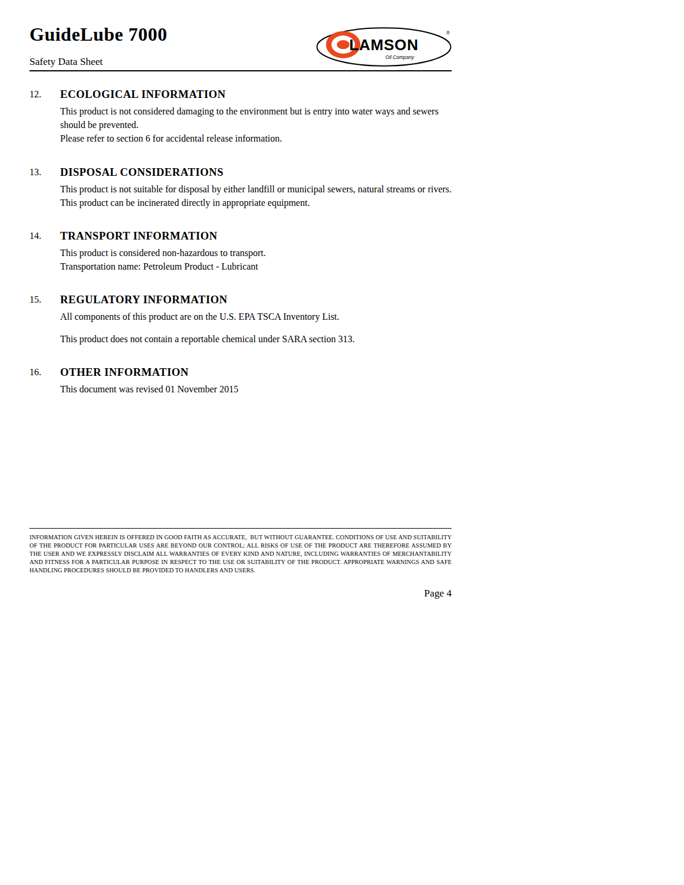GuideLube 7000
Safety Data Sheet
LAMSON Oil Company ®
12.
ECOLOGICAL INFORMATION
This product is not considered damaging to the environment but is entry into water ways and sewers should be prevented.
Please refer to section 6 for accidental release information.
13.
DISPOSAL CONSIDERATIONS
This product is not suitable for disposal by either landfill or municipal sewers, natural streams or rivers.
This product can be incinerated directly in appropriate equipment.
14.
TRANSPORT INFORMATION
This product is considered non-hazardous to transport.
Transportation name: Petroleum Product - Lubricant
15.
REGULATORY INFORMATION
All components of this product are on the U.S. EPA TSCA Inventory List.
This product does not contain a reportable chemical under SARA section 313.
16.
OTHER INFORMATION
This document was revised 01 November 2015
INFORMATION GIVEN HEREIN IS OFFERED IN GOOD FAITH AS ACCURATE, BUT WITHOUT GUARANTEE. CONDITIONS OF USE AND SUITABILITY OF THE PRODUCT FOR PARTICULAR USES ARE BEYOND OUR CONTROL; ALL RISKS OF USE OF THE PRODUCT ARE THEREFORE ASSUMED BY THE USER AND WE EXPRESSLY DISCLAIM ALL WARRANTIES OF EVERY KIND AND NATURE, INCLUDING WARRANTIES OF MERCHANTABILITY AND FITNESS FOR A PARTICULAR PURPOSE IN RESPECT TO THE USE OR SUITABILITY OF THE PRODUCT. APPROPRIATE WARNINGS AND SAFE HANDLING PROCEDURES SHOULD BE PROVIDED TO HANDLERS AND USERS.
Page 4